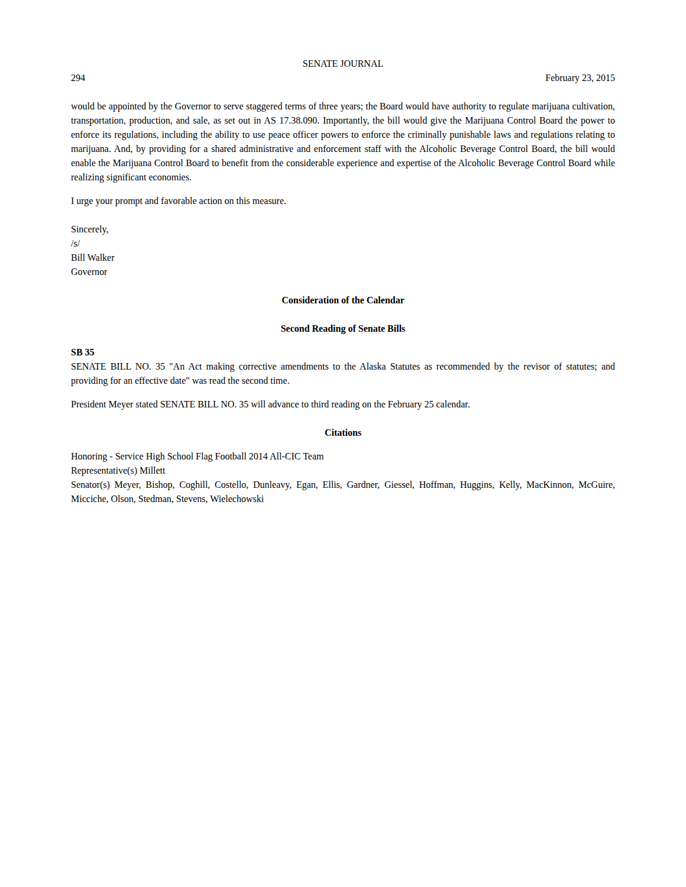SENATE JOURNAL
294 February 23, 2015
would be appointed by the Governor to serve staggered terms of three years; the Board would have authority to regulate marijuana cultivation, transportation, production, and sale, as set out in AS 17.38.090. Importantly, the bill would give the Marijuana Control Board the power to enforce its regulations, including the ability to use peace officer powers to enforce the criminally punishable laws and regulations relating to marijuana. And, by providing for a shared administrative and enforcement staff with the Alcoholic Beverage Control Board, the bill would enable the Marijuana Control Board to benefit from the considerable experience and expertise of the Alcoholic Beverage Control Board while realizing significant economies.
I urge your prompt and favorable action on this measure.
Sincerely,
/s/
Bill Walker
Governor
Consideration of the Calendar
Second Reading of Senate Bills
SB 35
SENATE BILL NO. 35 "An Act making corrective amendments to the Alaska Statutes as recommended by the revisor of statutes; and providing for an effective date" was read the second time.
President Meyer stated SENATE BILL NO. 35 will advance to third reading on the February 25 calendar.
Citations
Honoring - Service High School Flag Football 2014 All-CIC Team
Representative(s) Millett
Senator(s) Meyer, Bishop, Coghill, Costello, Dunleavy, Egan, Ellis, Gardner, Giessel, Hoffman, Huggins, Kelly, MacKinnon, McGuire, Micciche, Olson, Stedman, Stevens, Wielechowski